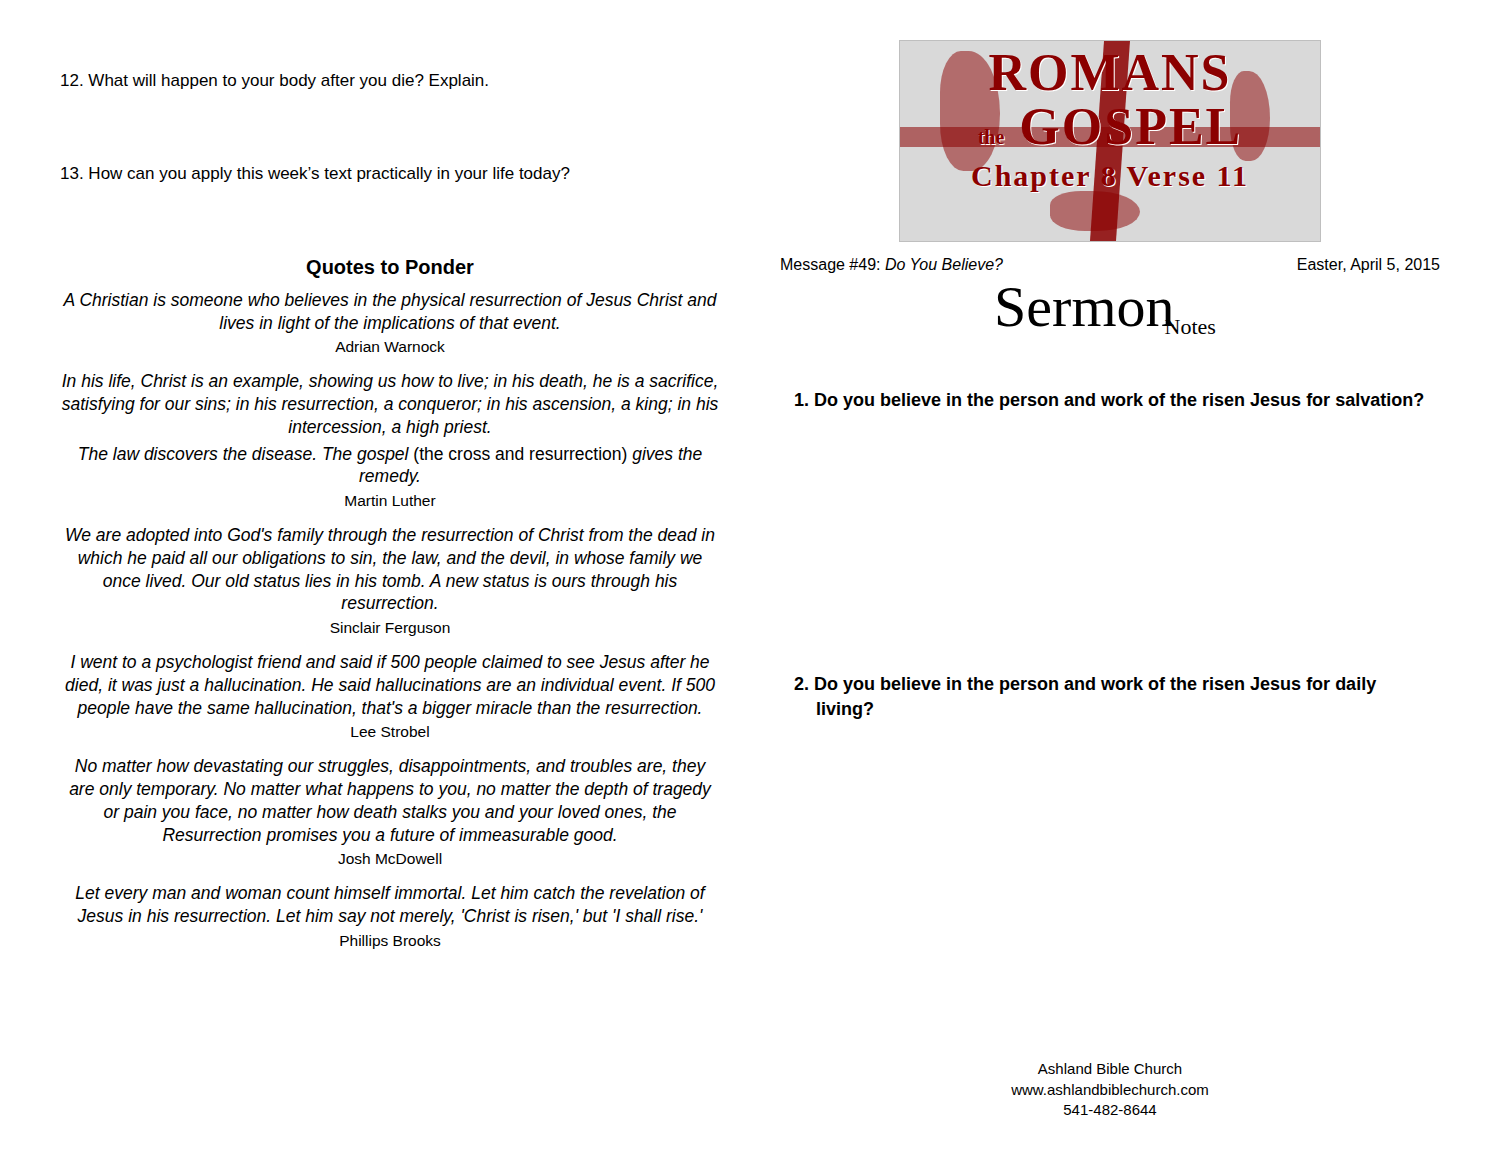12. What will happen to your body after you die? Explain.
13. How can you apply this week’s text practically in your life today?
Quotes to Ponder
A Christian is someone who believes in the physical resurrection of Jesus Christ and lives in light of the implications of that event.
Adrian Warnock
In his life, Christ is an example, showing us how to live; in his death, he is a sacrifice, satisfying for our sins; in his resurrection, a conqueror; in his ascension, a king; in his intercession, a high priest.
The law discovers the disease. The gospel (the cross and resurrection) gives the remedy.
Martin Luther
We are adopted into God's family through the resurrection of Christ from the dead in which he paid all our obligations to sin, the law, and the devil, in whose family we once lived. Our old status lies in his tomb. A new status is ours through his resurrection.
Sinclair Ferguson
I went to a psychologist friend and said if 500 people claimed to see Jesus after he died, it was just a hallucination. He said hallucinations are an individual event. If 500 people have the same hallucination, that's a bigger miracle than the resurrection.
Lee Strobel
No matter how devastating our struggles, disappointments, and troubles are, they are only temporary. No matter what happens to you, no matter the depth of tragedy or pain you face, no matter how death stalks you and your loved ones, the Resurrection promises you a future of immeasurable good.
Josh McDowell
Let every man and woman count himself immortal. Let him catch the revelation of Jesus in his resurrection. Let him say not merely, 'Christ is risen,' but 'I shall rise.'
Phillips Brooks
ROMANS
the GOSPEL
Chapter 8 Verse 11
Message #49: Do You Believe? Easter, April 5, 2015
Sermon Notes
1. Do you believe in the person and work of the risen Jesus for salvation?
2. Do you believe in the person and work of the risen Jesus for daily living?
Ashland Bible Church
www.ashlandbiblechurch.com
541-482-8644